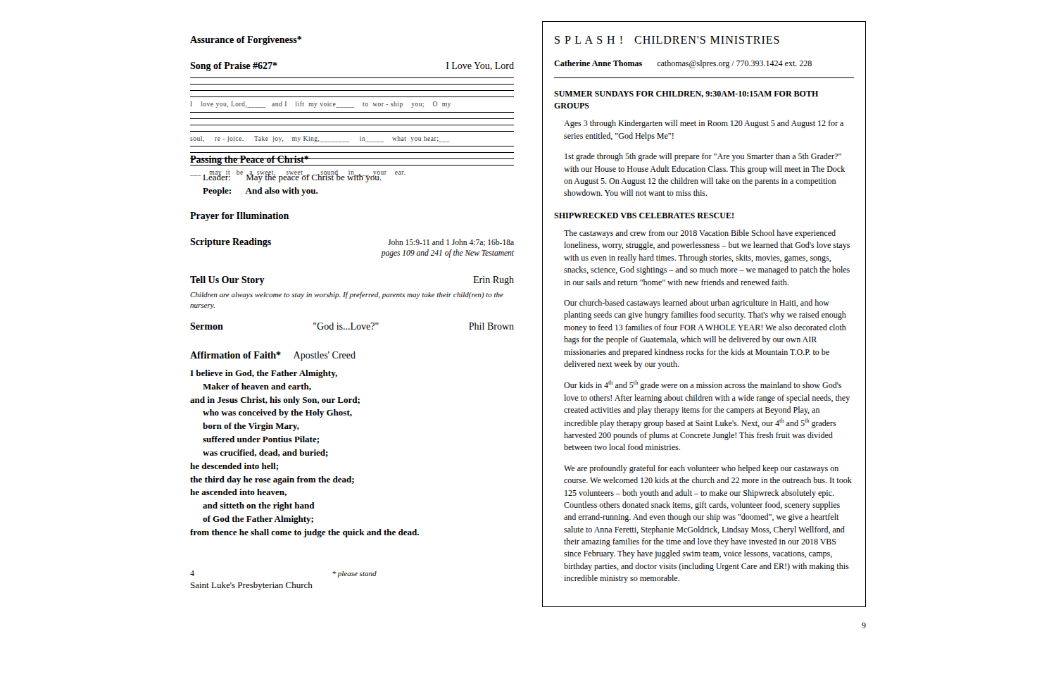Assurance of Forgiveness*
Song of Praise #627* I Love You, Lord
I love you, Lord,_____ and I lift my voice_____ to wor - ship you; O my
soul, re - joice. Take joy, my King,________ in_____ what you hear;___
___ may it be a sweet, sweet__ sound in____ your ear.
Passing the Peace of Christ*
Leader: May the peace of Christ be with you.
People: And also with you.
Prayer for Illumination
Scripture Readings
John 15:9-11 and 1 John 4:7a; 16b-18a
pages 109 and 241 of the New Testament
Tell Us Our Story Erin Rugh
Children are always welcome to stay in worship. If preferred, parents may take their child(ren) to the nursery.
Sermon "God is...Love?" Phil Brown
Affirmation of Faith* Apostles' Creed
I believe in God, the Father Almighty, Maker of heaven and earth, and in Jesus Christ, his only Son, our Lord; who was conceived by the Holy Ghost, born of the Virgin Mary, suffered under Pontius Pilate; was crucified, dead, and buried; he descended into hell;
the third day he rose again from the dead;
he ascended into heaven, and sitteth on the right hand of God the Father Almighty; from thence he shall come to judge the quick and the dead.
4
* please stand
Saint Luke's Presbyterian Church
S P L A S H ! CHILDREN'S MINISTRIES
Catherine Anne Thomas cathomas@slpres.org / 770.393.1424 ext. 228
SUMMER SUNDAYS FOR CHILDREN, 9:30AM-10:15AM FOR BOTH GROUPS
Ages 3 through Kindergarten will meet in Room 120 August 5 and August 12 for a series entitled, "God Helps Me"!
1st grade through 5th grade will prepare for "Are you Smarter than a 5th Grader?" with our House to House Adult Education Class. This group will meet in The Dock on August 5. On August 12 the children will take on the parents in a competition showdown. You will not want to miss this.
SHIPWRECKED VBS CELEBRATES RESCUE!
The castaways and crew from our 2018 Vacation Bible School have experienced loneliness, worry, struggle, and powerlessness – but we learned that God's love stays with us even in really hard times. Through stories, skits, movies, games, songs, snacks, science, God sightings – and so much more – we managed to patch the holes in our sails and return "home" with new friends and renewed faith.
Our church-based castaways learned about urban agriculture in Haiti, and how planting seeds can give hungry families food security. That's why we raised enough money to feed 13 families of four FOR A WHOLE YEAR! We also decorated cloth bags for the people of Guatemala, which will be delivered by our own AIR missionaries and prepared kindness rocks for the kids at Mountain T.O.P. to be delivered next week by our youth.
Our kids in 4th and 5th grade were on a mission across the mainland to show God's love to others! After learning about children with a wide range of special needs, they created activities and play therapy items for the campers at Beyond Play, an incredible play therapy group based at Saint Luke's. Next, our 4th and 5th graders harvested 200 pounds of plums at Concrete Jungle! This fresh fruit was divided between two local food ministries.
We are profoundly grateful for each volunteer who helped keep our castaways on course. We welcomed 120 kids at the church and 22 more in the outreach bus. It took 125 volunteers – both youth and adult – to make our Shipwreck absolutely epic. Countless others donated snack items, gift cards, volunteer food, scenery supplies and errand-running. And even though our ship was "doomed", we give a heartfelt salute to Anna Feretti, Stephanie McGoldrick, Lindsay Moss, Cheryl Wellford, and their amazing families for the time and love they have invested in our 2018 VBS since February. They have juggled swim team, voice lessons, vacations, camps, birthday parties, and doctor visits (including Urgent Care and ER!) with making this incredible ministry so memorable.
9